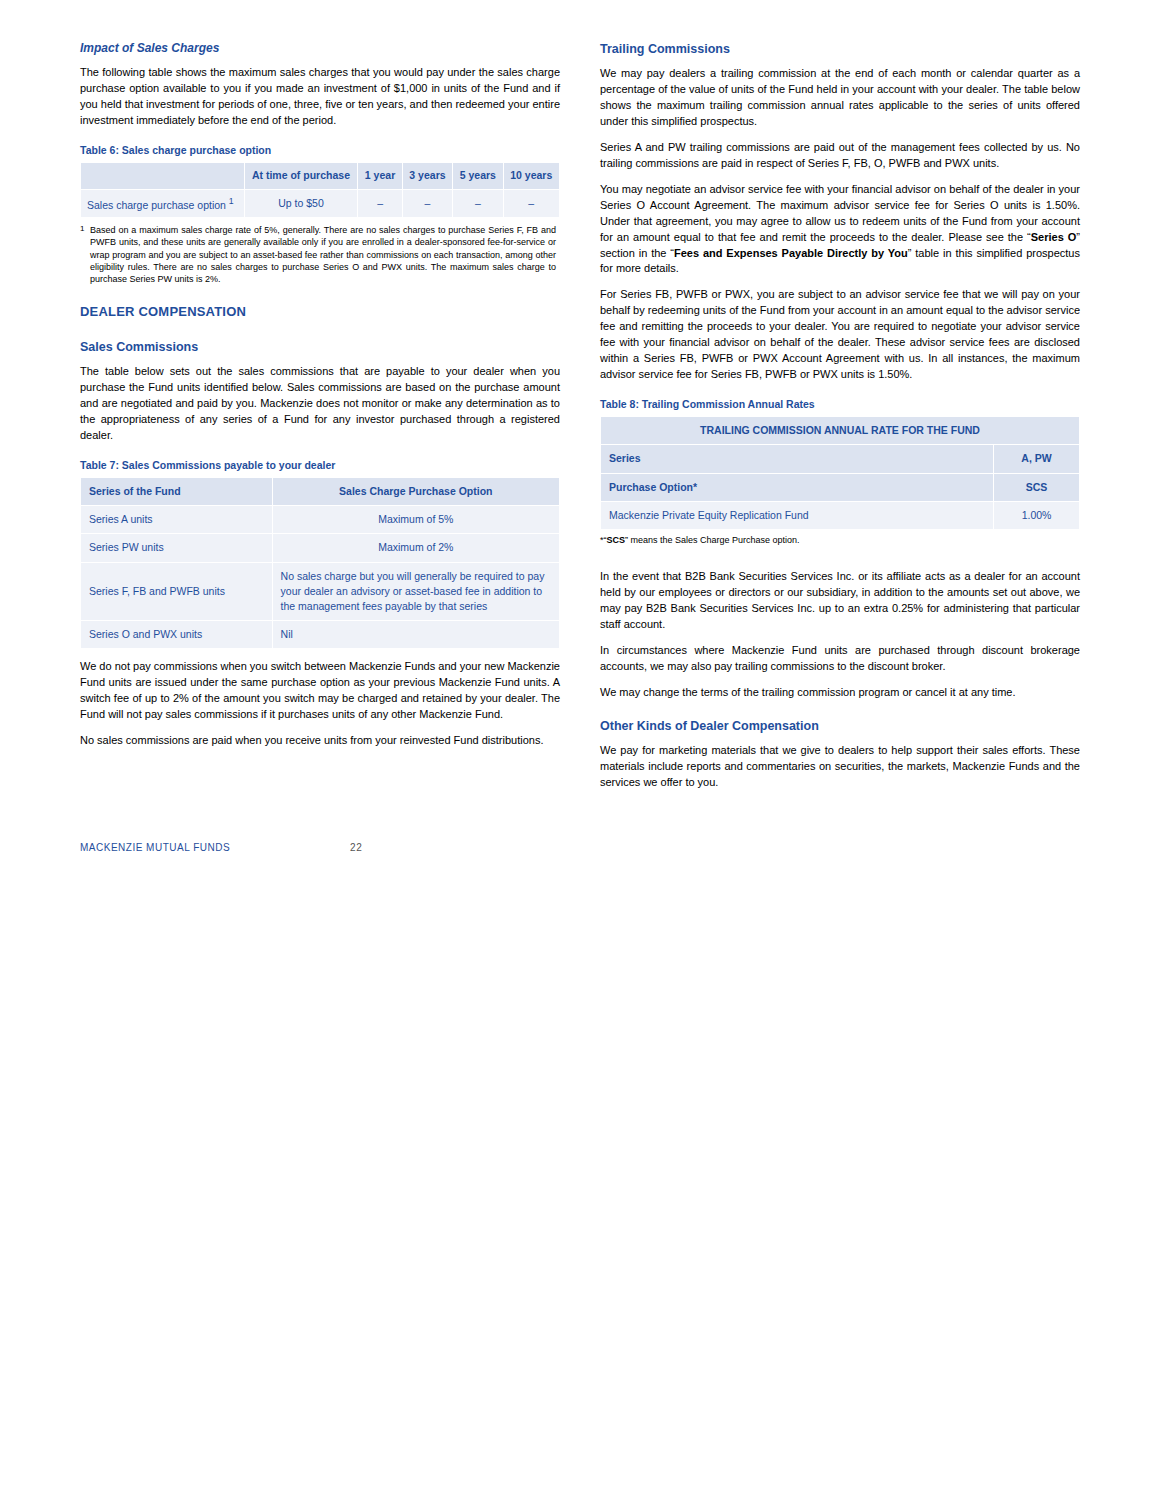Impact of Sales Charges
The following table shows the maximum sales charges that you would pay under the sales charge purchase option available to you if you made an investment of $1,000 in units of the Fund and if you held that investment for periods of one, three, five or ten years, and then redeemed your entire investment immediately before the end of the period.
Table 6: Sales charge purchase option
| | At time of purchase | 1 year | 3 years | 5 years | 10 years |
| --- | --- | --- | --- | --- | --- |
| Sales charge purchase option 1 | Up to $50 | – | – | – | – |
1 Based on a maximum sales charge rate of 5%, generally. There are no sales charges to purchase Series F, FB and PWFB units, and these units are generally available only if you are enrolled in a dealer-sponsored fee-for-service or wrap program and you are subject to an asset-based fee rather than commissions on each transaction, among other eligibility rules. There are no sales charges to purchase Series O and PWX units. The maximum sales charge to purchase Series PW units is 2%.
DEALER COMPENSATION
Sales Commissions
The table below sets out the sales commissions that are payable to your dealer when you purchase the Fund units identified below. Sales commissions are based on the purchase amount and are negotiated and paid by you. Mackenzie does not monitor or make any determination as to the appropriateness of any series of a Fund for any investor purchased through a registered dealer.
Table 7: Sales Commissions payable to your dealer
| Series of the Fund | Sales Charge Purchase Option |
| --- | --- |
| Series A units | Maximum of 5% |
| Series PW units | Maximum of 2% |
| Series F, FB and PWFB units | No sales charge but you will generally be required to pay your dealer an advisory or asset-based fee in addition to the management fees payable by that series |
| Series O and PWX units | Nil |
We do not pay commissions when you switch between Mackenzie Funds and your new Mackenzie Fund units are issued under the same purchase option as your previous Mackenzie Fund units. A switch fee of up to 2% of the amount you switch may be charged and retained by your dealer. The Fund will not pay sales commissions if it purchases units of any other Mackenzie Fund.
No sales commissions are paid when you receive units from your reinvested Fund distributions.
Trailing Commissions
We may pay dealers a trailing commission at the end of each month or calendar quarter as a percentage of the value of units of the Fund held in your account with your dealer. The table below shows the maximum trailing commission annual rates applicable to the series of units offered under this simplified prospectus.
Series A and PW trailing commissions are paid out of the management fees collected by us. No trailing commissions are paid in respect of Series F, FB, O, PWFB and PWX units.
You may negotiate an advisor service fee with your financial advisor on behalf of the dealer in your Series O Account Agreement. The maximum advisor service fee for Series O units is 1.50%. Under that agreement, you may agree to allow us to redeem units of the Fund from your account for an amount equal to that fee and remit the proceeds to the dealer. Please see the “Series O” section in the “Fees and Expenses Payable Directly by You” table in this simplified prospectus for more details.
For Series FB, PWFB or PWX, you are subject to an advisor service fee that we will pay on your behalf by redeeming units of the Fund from your account in an amount equal to the advisor service fee and remitting the proceeds to your dealer. You are required to negotiate your advisor service fee with your financial advisor on behalf of the dealer. These advisor service fees are disclosed within a Series FB, PWFB or PWX Account Agreement with us. In all instances, the maximum advisor service fee for Series FB, PWFB or PWX units is 1.50%.
Table 8: Trailing Commission Annual Rates
| TRAILING COMMISSION ANNUAL RATE FOR THE FUND |
| Series | A, PW |
| Purchase Option* | SCS |
| Mackenzie Private Equity Replication Fund | 1.00% |
*“SCS” means the Sales Charge Purchase option.
In the event that B2B Bank Securities Services Inc. or its affiliate acts as a dealer for an account held by our employees or directors or our subsidiary, in addition to the amounts set out above, we may pay B2B Bank Securities Services Inc. up to an extra 0.25% for administering that particular staff account.
In circumstances where Mackenzie Fund units are purchased through discount brokerage accounts, we may also pay trailing commissions to the discount broker.
We may change the terms of the trailing commission program or cancel it at any time.
Other Kinds of Dealer Compensation
We pay for marketing materials that we give to dealers to help support their sales efforts. These materials include reports and commentaries on securities, the markets, Mackenzie Funds and the services we offer to you.
MACKENZIE MUTUAL FUNDS 22